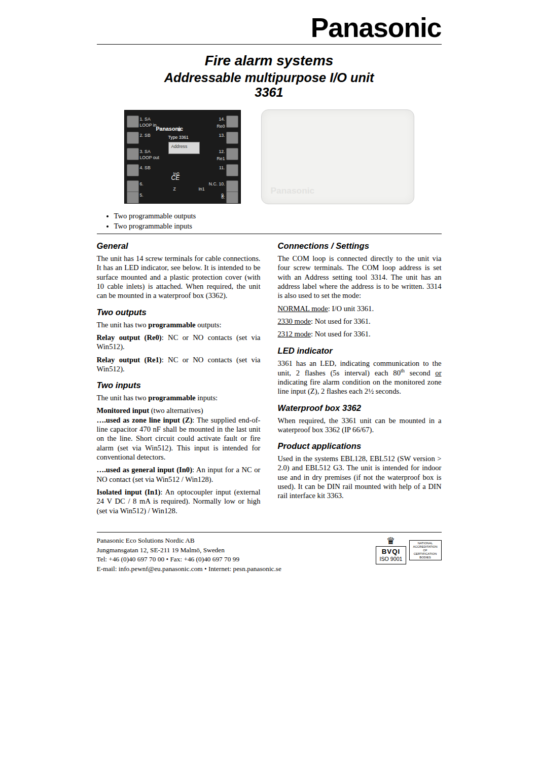Panasonic
Fire alarm systems
Addressable multipurpose I/O unit
3361
1. SA LOOP in 2. SB 3. SA LOOP out 4. SB 6. 5. 14. Re0 13. 12. Re1 11. N.C. 10. 9. 8. In0 Z In1 Panasonic Type 3361 Address CE
Panasonic
Two programmable outputs
Two programmable inputs
General
The unit has 14 screw terminals for cable connections. It has an LED indicator, see below. It is intended to be surface mounted and a plastic protection cover (with 10 cable inlets) is attached. When required, the unit can be mounted in a waterproof box (3362).
Two outputs
The unit has two programmable outputs:
Relay output (Re0): NC or NO contacts (set via Win512).
Relay output (Re1): NC or NO contacts (set via Win512).
Two inputs
The unit has two programmable inputs:
Monitored input (two alternatives)
….used as zone line input (Z): The supplied end-of-line capacitor 470 nF shall be mounted in the last unit on the line. Short circuit could activate fault or fire alarm (set via Win512). This input is intended for conventional detectors.
….used as general input (In0): An input for a NC or NO contact (set via Win512 / Win128).
Isolated input (In1): An optocoupler input (external 24 V DC / 8 mA is required). Normally low or high (set via Win512) / Win128.
Connections / Settings
The COM loop is connected directly to the unit via four screw terminals. The COM loop address is set with an Address setting tool 3314. The unit has an address label where the address is to be written. 3314 is also used to set the mode:
NORMAL mode: I/O unit 3361.
2330 mode: Not used for 3361.
2312 mode: Not used for 3361.
LED indicator
3361 has an LED, indicating communication to the unit, 2 flashes (5s interval) each 80th second or indicating fire alarm condition on the monitored zone line input (Z), 2 flashes each 2½ seconds.
Waterproof box 3362
When required, the 3361 unit can be mounted in a waterproof box 3362 (IP 66/67).
Product applications
Used in the systems EBL128, EBL512 (SW version > 2.0) and EBL512 G3. The unit is intended for indoor use and in dry premises (if not the waterproof box is used). It can be DIN rail mounted with help of a DIN rail interface kit 3363.
Panasonic Eco Solutions Nordic AB
Jungmansgatan 12, SE-211 19 Malmö, Sweden
Tel: +46 (0)40 697 70 00 • Fax: +46 (0)40 697 70 99
E-mail: info.pewnf@eu.panasonic.com • Internet: pesn.panasonic.se
♛
BVQI
ISO 9001
NATIONAL
ACCREDITATION
OF CERTIFICATION
BODIES